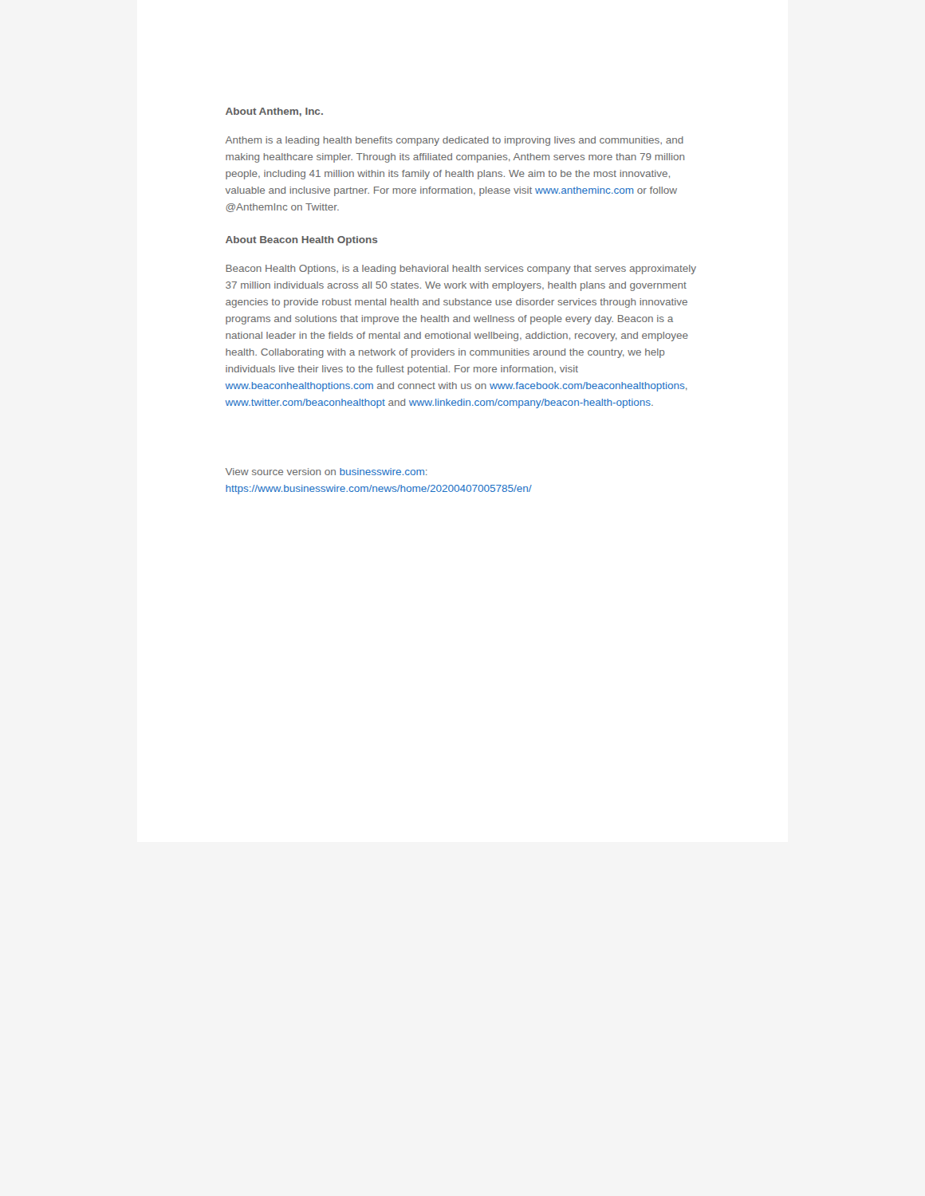About Anthem, Inc.
Anthem is a leading health benefits company dedicated to improving lives and communities, and making healthcare simpler. Through its affiliated companies, Anthem serves more than 79 million people, including 41 million within its family of health plans. We aim to be the most innovative, valuable and inclusive partner. For more information, please visit www.antheminc.com or follow @AnthemInc on Twitter.
About Beacon Health Options
Beacon Health Options, is a leading behavioral health services company that serves approximately 37 million individuals across all 50 states. We work with employers, health plans and government agencies to provide robust mental health and substance use disorder services through innovative programs and solutions that improve the health and wellness of people every day. Beacon is a national leader in the fields of mental and emotional wellbeing, addiction, recovery, and employee health. Collaborating with a network of providers in communities around the country, we help individuals live their lives to the fullest potential. For more information, visit www.beaconhealthoptions.com and connect with us on www.facebook.com/beaconhealthoptions, www.twitter.com/beaconhealthopt and www.linkedin.com/company/beacon-health-options.
View source version on businesswire.com: https://www.businesswire.com/news/home/20200407005785/en/